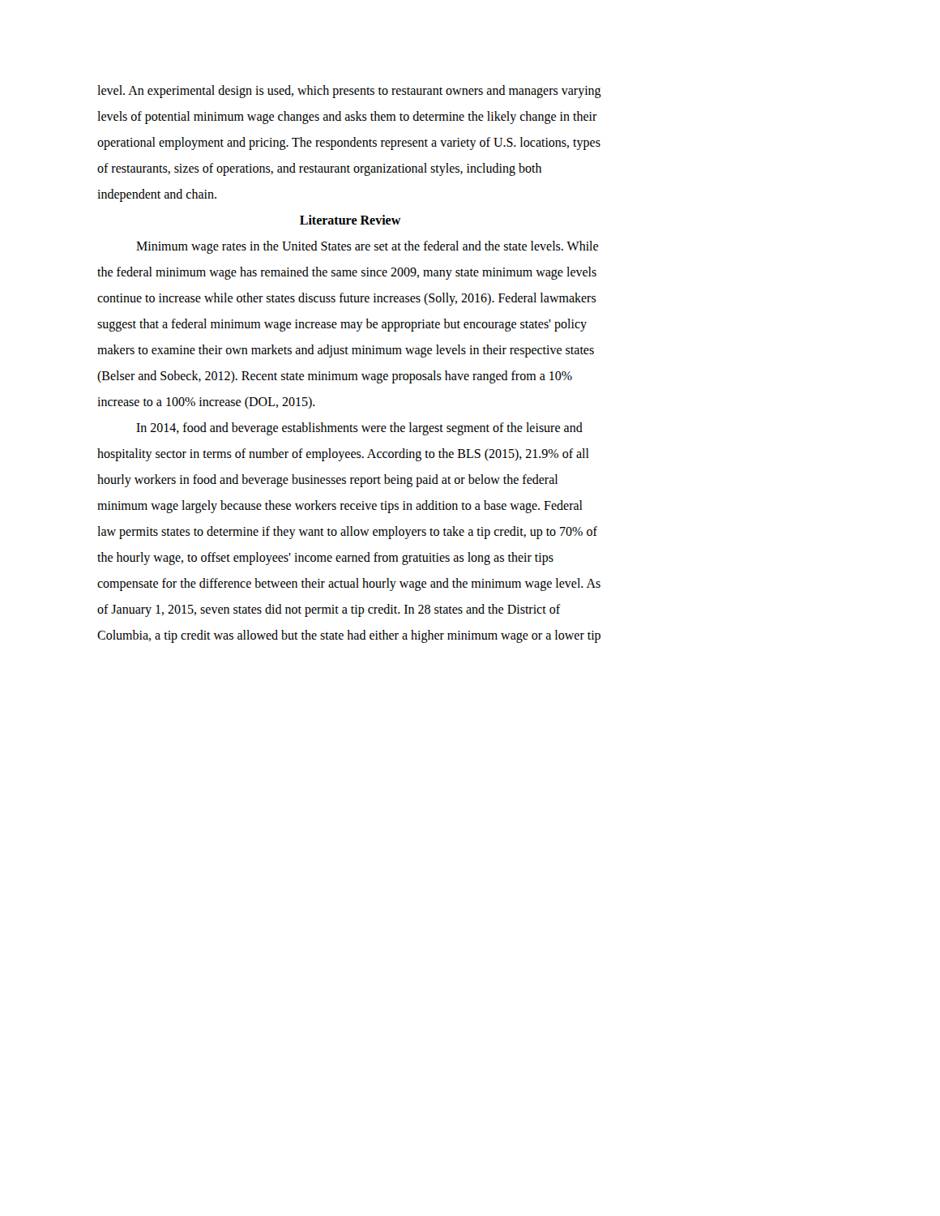level. An experimental design is used, which presents to restaurant owners and managers varying levels of potential minimum wage changes and asks them to determine the likely change in their operational employment and pricing. The respondents represent a variety of U.S. locations, types of restaurants, sizes of operations, and restaurant organizational styles, including both independent and chain.
Literature Review
Minimum wage rates in the United States are set at the federal and the state levels. While the federal minimum wage has remained the same since 2009, many state minimum wage levels continue to increase while other states discuss future increases (Solly, 2016). Federal lawmakers suggest that a federal minimum wage increase may be appropriate but encourage states' policy makers to examine their own markets and adjust minimum wage levels in their respective states (Belser and Sobeck, 2012). Recent state minimum wage proposals have ranged from a 10% increase to a 100% increase (DOL, 2015).
In 2014, food and beverage establishments were the largest segment of the leisure and hospitality sector in terms of number of employees. According to the BLS (2015), 21.9% of all hourly workers in food and beverage businesses report being paid at or below the federal minimum wage largely because these workers receive tips in addition to a base wage. Federal law permits states to determine if they want to allow employers to take a tip credit, up to 70% of the hourly wage, to offset employees' income earned from gratuities as long as their tips compensate for the difference between their actual hourly wage and the minimum wage level. As of January 1, 2015, seven states did not permit a tip credit. In 28 states and the District of Columbia, a tip credit was allowed but the state had either a higher minimum wage or a lower tip